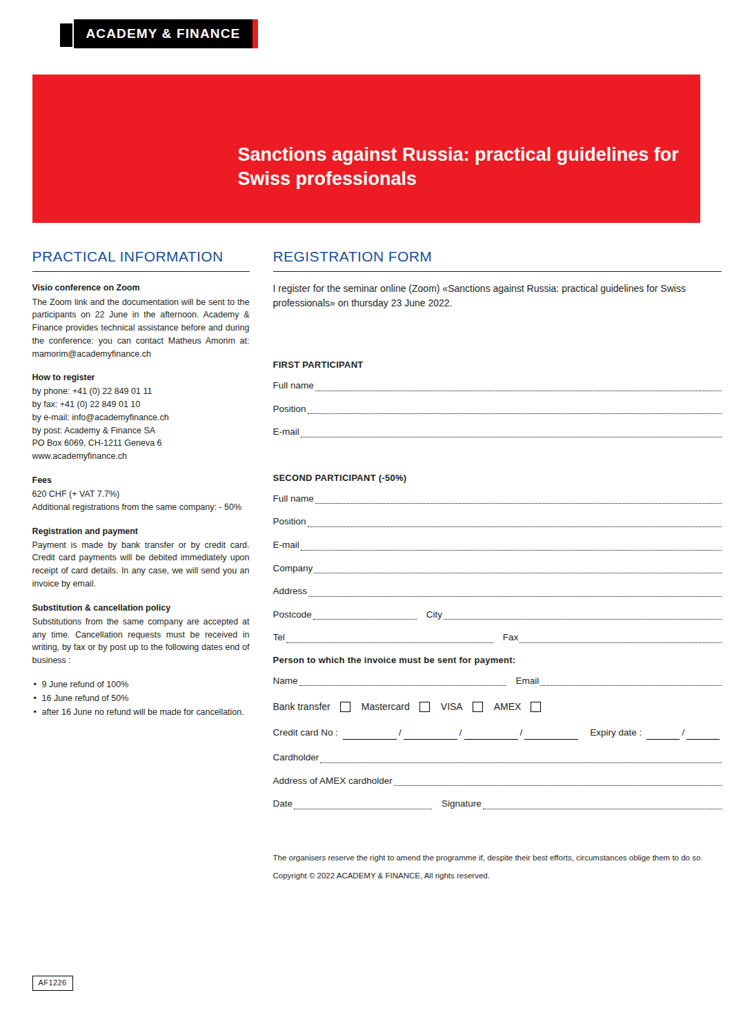ACADEMY & FINANCE
Sanctions against Russia: practical guidelines for Swiss professionals
PRACTICAL INFORMATION
Visio conference on Zoom
The Zoom link and the documentation will be sent to the participants on 22 June in the afternoon. Academy & Finance provides technical assistance before and during the conference: you can contact Matheus Amorim at: mamorim@academyfinance.ch
How to register
by phone: +41 (0) 22 849 01 11
by fax: +41 (0) 22 849 01 10
by e-mail: info@academyfinance.ch
by post: Academy & Finance SA
PO Box 6069, CH-1211 Geneva 6
www.academyfinance.ch
Fees
620 CHF (+ VAT 7.7%)
Additional registrations from the same company: - 50%
Registration and payment
Payment is made by bank transfer or by credit card. Credit card payments will be debited immediately upon receipt of card details. In any case, we will send you an invoice by email.
Substitution & cancellation policy
Substitutions from the same company are accepted at any time. Cancellation requests must be received in writing, by fax or by post up to the following dates end of business :
9 June refund of 100%
16 June refund of 50%
after 16 June no refund will be made for cancellation.
REGISTRATION FORM
I register for the seminar online (Zoom) «Sanctions against Russia: practical guidelines for Swiss professionals» on thursday 23 June 2022.
FIRST PARTICIPANT
Full name
Position
E-mail
SECOND PARTICIPANT (-50%)
Full name
Position
E-mail
Company
Address
Postcode City
Tel Fax
Person to which the invoice must be sent for payment:
Name Email
Bank transfer Mastercard VISA AMEX
Credit card No : / / / Expiry date : /
Cardholder
Address of AMEX cardholder
Date Signature
The organisers reserve the right to amend the programme if, despite their best efforts, circumstances oblige them to do so.
Copyright © 2022 ACADEMY & FINANCE, All rights reserved.
AF1226